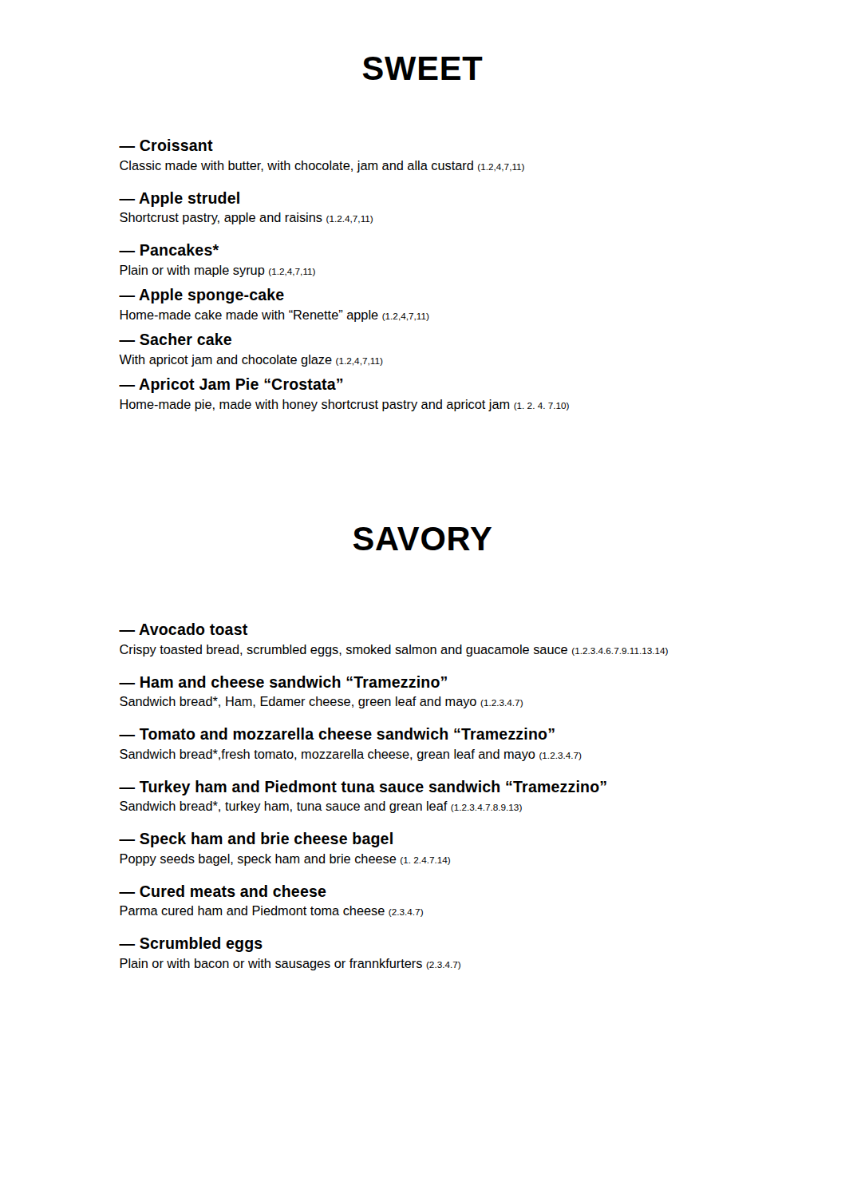SWEET
— Croissant
Classic made with butter, with chocolate, jam and alla custard (1.2,4,7,11)
— Apple strudel
Shortcrust pastry, apple and raisins (1.2.4,7,11)
— Pancakes*
Plain or with maple syrup (1.2,4,7,11)
— Apple sponge-cake
Home-made cake made with “Renette” apple (1.2,4,7,11)
— Sacher cake
With apricot jam and chocolate glaze (1.2,4,7,11)
— Apricot Jam Pie “Crostata”
Home-made pie, made with honey shortcrust pastry and apricot jam (1. 2. 4. 7.10)
SAVORY
— Avocado toast
Crispy toasted bread, scrumbled eggs, smoked salmon and guacamole sauce (1.2.3.4.6.7.9.11.13.14)
— Ham and cheese sandwich “Tramezzino”
Sandwich bread*, Ham, Edamer cheese, green leaf and mayo (1.2.3.4.7)
— Tomato and mozzarella cheese sandwich “Tramezzino”
Sandwich bread*,fresh tomato, mozzarella cheese, grean leaf and mayo (1.2.3.4.7)
— Turkey ham and Piedmont tuna sauce sandwich “Tramezzino”
Sandwich bread*, turkey ham, tuna sauce and grean leaf (1.2.3.4.7.8.9.13)
— Speck ham and brie cheese bagel
Poppy seeds bagel, speck ham and brie cheese (1. 2.4.7.14)
— Cured meats and cheese
Parma cured ham and Piedmont toma cheese (2.3.4.7)
— Scrumbled eggs
Plain or with bacon or with sausages or frannkfurters (2.3.4.7)